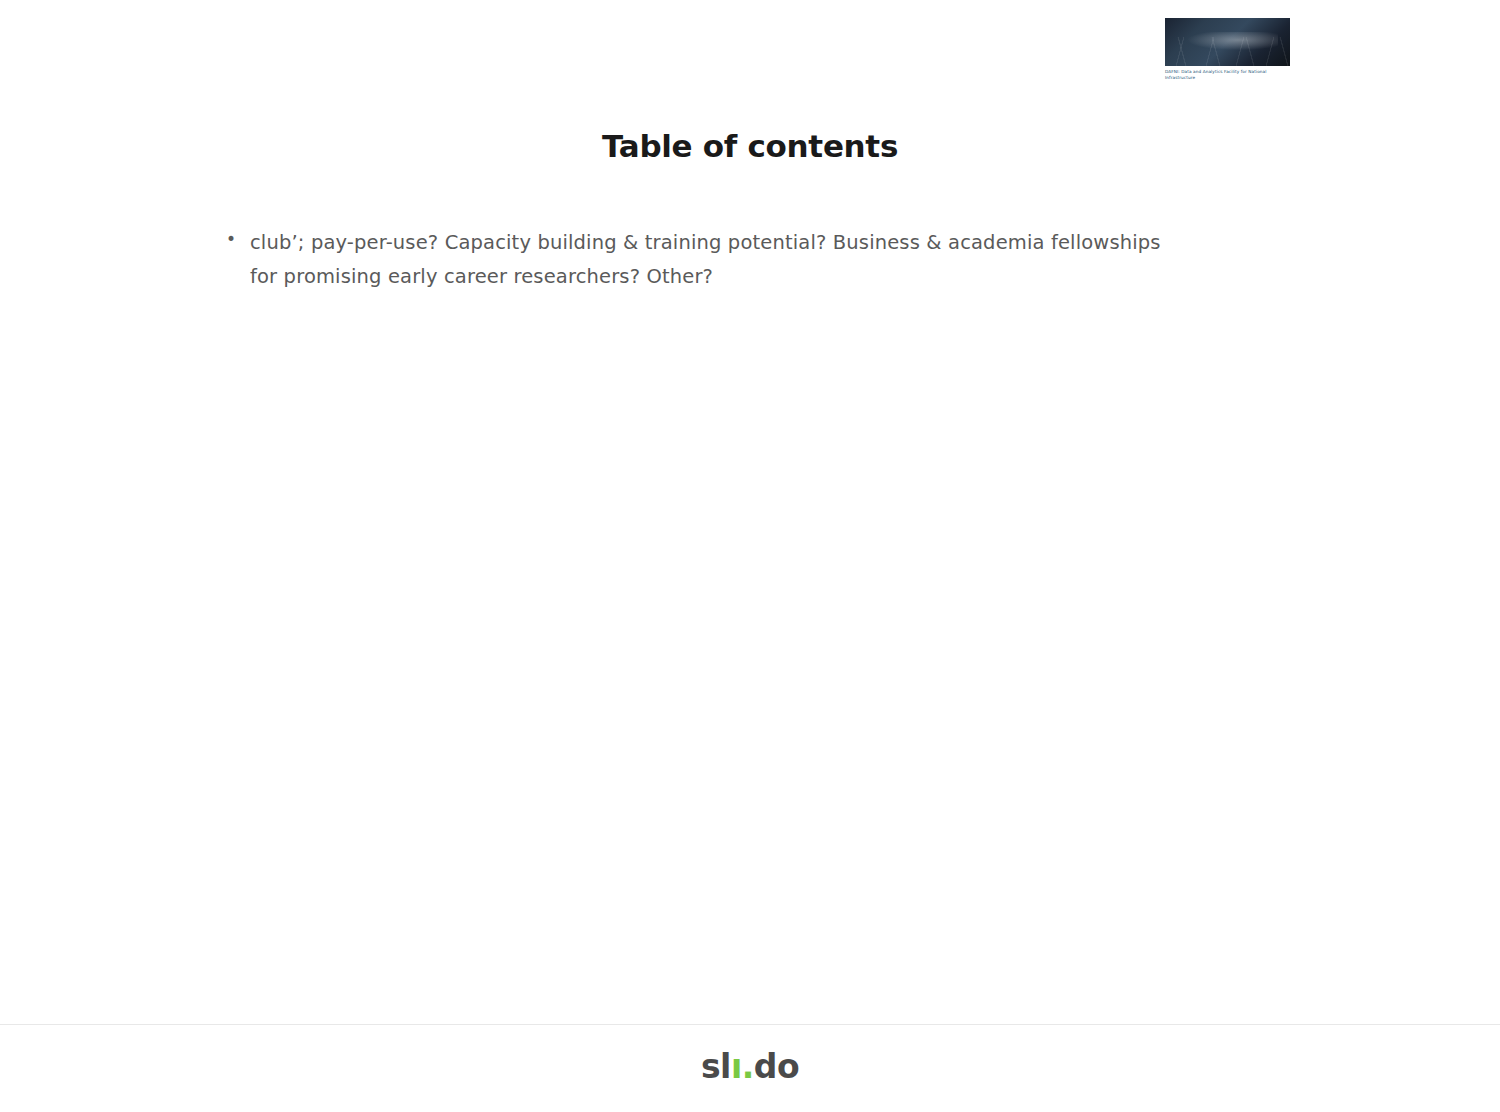DAFNI: Data and Analytics Facility for National Infrastructure
Table of contents
club’; pay-per-use? Capacity building & training potential? Business & academia fellowships for promising early career researchers? Other?
slı. do